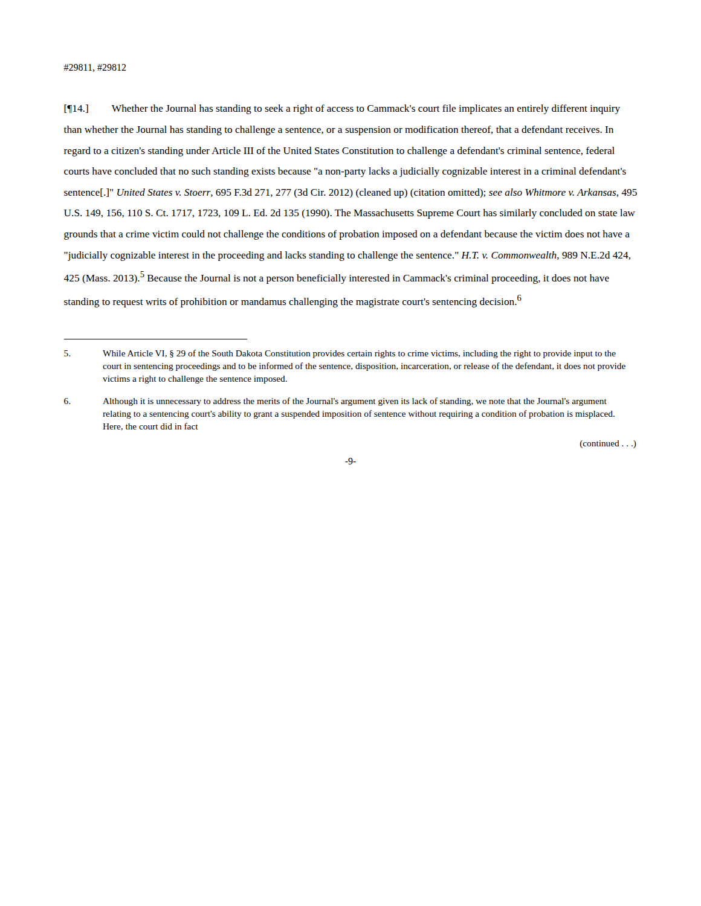#29811, #29812
[¶14.] Whether the Journal has standing to seek a right of access to Cammack's court file implicates an entirely different inquiry than whether the Journal has standing to challenge a sentence, or a suspension or modification thereof, that a defendant receives. In regard to a citizen's standing under Article III of the United States Constitution to challenge a defendant's criminal sentence, federal courts have concluded that no such standing exists because "a non-party lacks a judicially cognizable interest in a criminal defendant's sentence[.]" United States v. Stoerr, 695 F.3d 271, 277 (3d Cir. 2012) (cleaned up) (citation omitted); see also Whitmore v. Arkansas, 495 U.S. 149, 156, 110 S. Ct. 1717, 1723, 109 L. Ed. 2d 135 (1990). The Massachusetts Supreme Court has similarly concluded on state law grounds that a crime victim could not challenge the conditions of probation imposed on a defendant because the victim does not have a "judicially cognizable interest in the proceeding and lacks standing to challenge the sentence." H.T. v. Commonwealth, 989 N.E.2d 424, 425 (Mass. 2013).5 Because the Journal is not a person beneficially interested in Cammack's criminal proceeding, it does not have standing to request writs of prohibition or mandamus challenging the magistrate court's sentencing decision.6
5. While Article VI, § 29 of the South Dakota Constitution provides certain rights to crime victims, including the right to provide input to the court in sentencing proceedings and to be informed of the sentence, disposition, incarceration, or release of the defendant, it does not provide victims a right to challenge the sentence imposed.
6. Although it is unnecessary to address the merits of the Journal's argument given its lack of standing, we note that the Journal's argument relating to a sentencing court's ability to grant a suspended imposition of sentence without requiring a condition of probation is misplaced. Here, the court did in fact
(continued . . .)
-9-